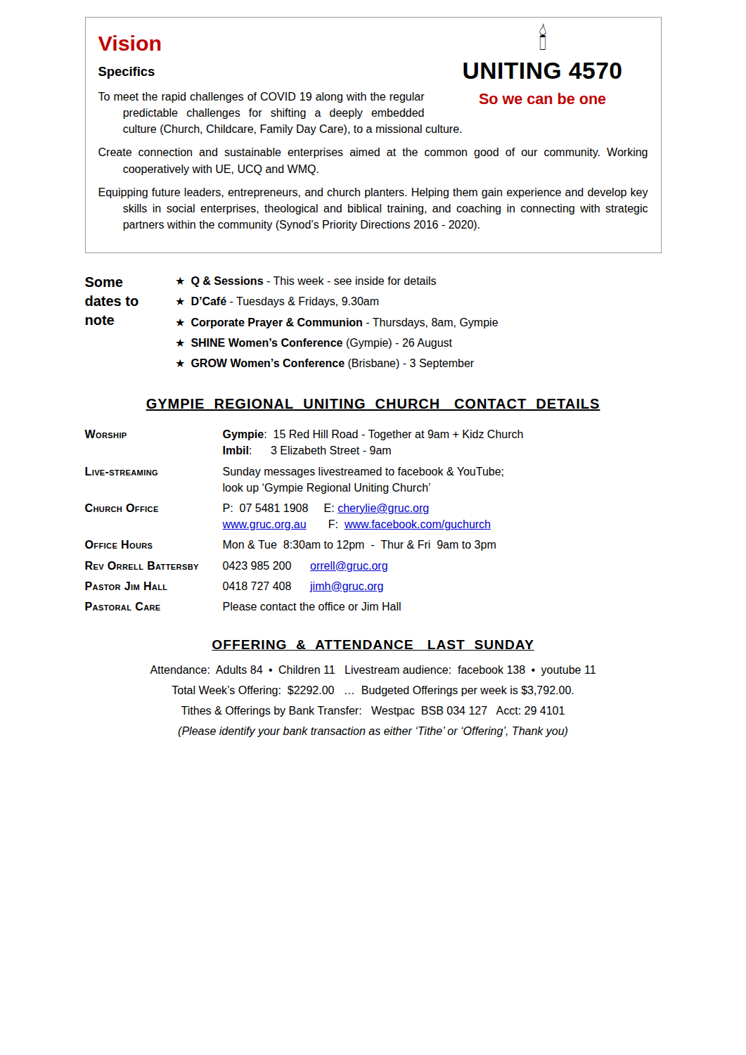🕯
UNITING 4570
So we can be one
Vision
Specifics
To meet the rapid challenges of COVID 19 along with the regular predictable challenges for shifting a deeply embedded culture (Church, Childcare, Family Day Care), to a missional culture.
Create connection and sustainable enterprises aimed at the common good of our community. Working cooperatively with UE, UCQ and WMQ.
Equipping future leaders, entrepreneurs, and church planters. Helping them gain experience and develop key skills in social enterprises, theological and biblical training, and coaching in connecting with strategic partners within the community (Synod’s Priority Directions 2016 - 2020).
Some dates to note
Q & Sessions - This week - see inside for details
D’Café - Tuesdays & Fridays, 9.30am
Corporate Prayer & Communion - Thursdays, 8am, Gympie
SHINE Women’s Conference (Gympie) - 26 August
GROW Women’s Conference (Brisbane) - 3 September
GYMPIE REGIONAL UNITING CHURCH CONTACT DETAILS
| Worship | Gympie : 15 Red Hill Road - Together at 9am + Kidz Church Imbil : 3 Elizabeth Street - 9am |
| Live-streaming | Sunday messages livestreamed to facebook & YouTube; look up ‘Gympie Regional Uniting Church’ |
| Church Office | P: 07 5481 1908 E: cherylie@gruc.org www.gruc.org.au F: www.facebook.com/guchurch |
| Office Hours | Mon & Tue 8:30am to 12pm - Thur & Fri 9am to 3pm |
| Rev Orrell Battersby | 0423 985 200 orrell@gruc.org |
| Pastor Jim Hall | 0418 727 408 jimh@gruc.org |
| Pastoral Care | Please contact the office or Jim Hall |
OFFERING & ATTENDANCE LAST SUNDAY
Attendance: Adults 84 Children 11 Livestream audience: facebook 138 youtube 11
Total Week’s Offering: $2292.00 … Budgeted Offerings per week is $3,792.00.
Tithes & Offerings by Bank Transfer: Westpac BSB 034 127 Acct: 29 4101
(Please identify your bank transaction as either ‘Tithe’ or ‘Offering’, Thank you)